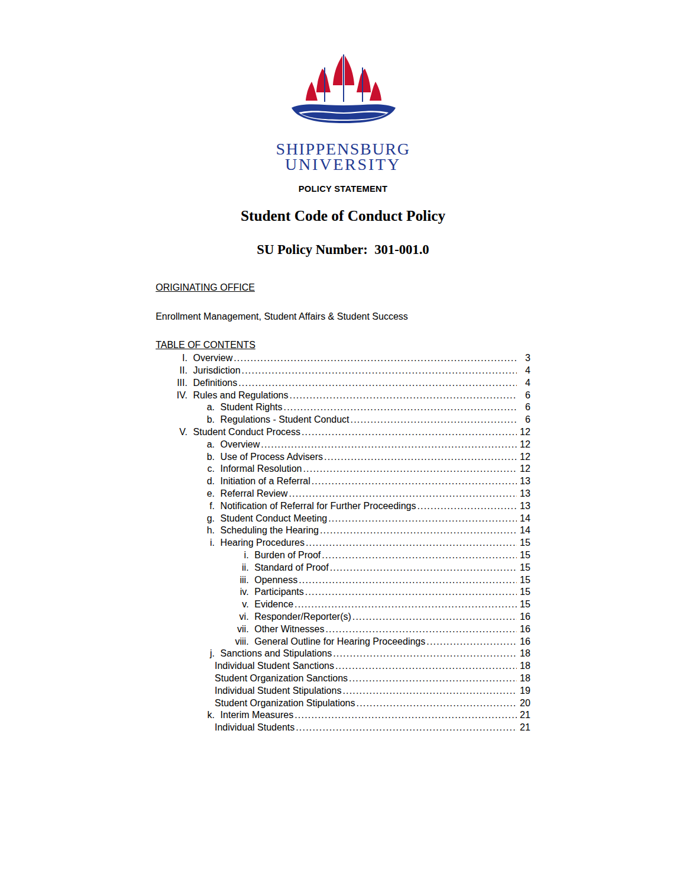SHIPPENSBURG UNIVERSITY
POLICY STATEMENT
Student Code of Conduct Policy
SU Policy Number: 301-001.0
ORIGINATING OFFICE
Enrollment Management, Student Affairs & Student Success
TABLE OF CONTENTS
I. Overview 3
II. Jurisdiction 4
III. Definitions 4
IV. Rules and Regulations 6
a. Student Rights 6
b. Regulations - Student Conduct 6
V. Student Conduct Process 12
a. Overview 12
b. Use of Process Advisers 12
c. Informal Resolution 12
d. Initiation of a Referral 13
e. Referral Review 13
f. Notification of Referral for Further Proceedings 13
g. Student Conduct Meeting 14
h. Scheduling the Hearing 14
i. Hearing Procedures 15
i. Burden of Proof 15
ii. Standard of Proof 15
iii. Openness 15
iv. Participants 15
v. Evidence 15
vi. Responder/Reporter(s) 16
vii. Other Witnesses 16
viii. General Outline for Hearing Proceedings 16
j. Sanctions and Stipulations 18
Individual Student Sanctions 18
Student Organization Sanctions 18
Individual Student Stipulations 19
Student Organization Stipulations 20
k. Interim Measures 21
Individual Students 21